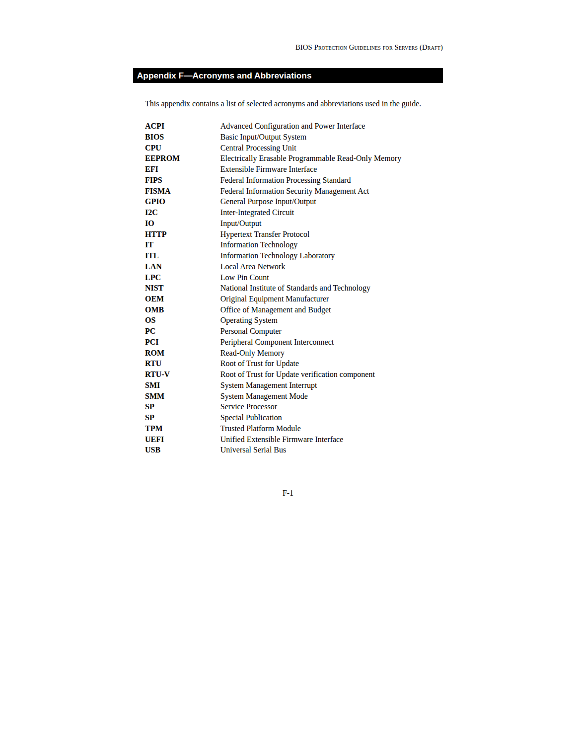BIOS Protection Guidelines for Servers (Draft)
Appendix F—Acronyms and Abbreviations
This appendix contains a list of selected acronyms and abbreviations used in the guide.
| ACPI | Advanced Configuration and Power Interface |
| BIOS | Basic Input/Output System |
| CPU | Central Processing Unit |
| EEPROM | Electrically Erasable Programmable Read-Only Memory |
| EFI | Extensible Firmware Interface |
| FIPS | Federal Information Processing Standard |
| FISMA | Federal Information Security Management Act |
| GPIO | General Purpose Input/Output |
| I2C | Inter-Integrated Circuit |
| IO | Input/Output |
| HTTP | Hypertext Transfer Protocol |
| IT | Information Technology |
| ITL | Information Technology Laboratory |
| LAN | Local Area Network |
| LPC | Low Pin Count |
| NIST | National Institute of Standards and Technology |
| OEM | Original Equipment Manufacturer |
| OMB | Office of Management and Budget |
| OS | Operating System |
| PC | Personal Computer |
| PCI | Peripheral Component Interconnect |
| ROM | Read-Only Memory |
| RTU | Root of Trust for Update |
| RTU-V | Root of Trust for Update verification component |
| SMI | System Management Interrupt |
| SMM | System Management Mode |
| SP | Service Processor |
| SP | Special Publication |
| TPM | Trusted Platform Module |
| UEFI | Unified Extensible Firmware Interface |
| USB | Universal Serial Bus |
F-1